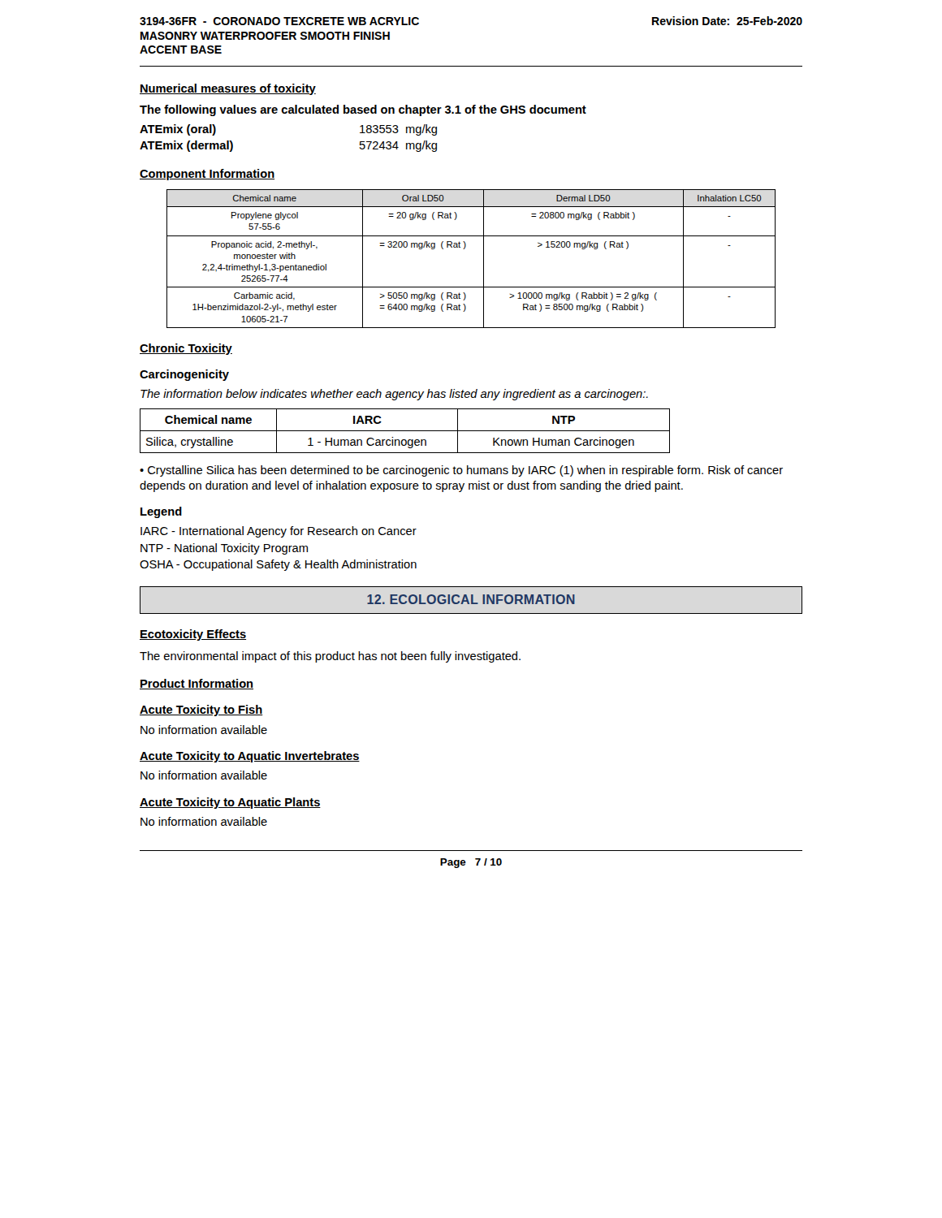3194-36FR - CORONADO TEXCRETE WB ACRYLIC
MASONRY WATERPROOFER SMOOTH FINISH
ACCENT BASE
Revision Date: 25-Feb-2020
Numerical measures of toxicity
The following values are calculated based on chapter 3.1 of the GHS document
ATEmix (oral)
183553 mg/kg
ATEmix (dermal)
572434 mg/kg
Component Information
| Chemical name | Oral LD50 | Dermal LD50 | Inhalation LC50 |
| --- | --- | --- | --- |
| Propylene glycol 57-55-6 | = 20 g/kg ( Rat ) | = 20800 mg/kg ( Rabbit ) | - |
| Propanoic acid, 2-methyl-, monoester with 2,2,4-trimethyl-1,3-pentanediol 25265-77-4 | = 3200 mg/kg ( Rat ) | > 15200 mg/kg ( Rat ) | - |
| Carbamic acid, 1H-benzimidazol-2-yl-, methyl ester 10605-21-7 | > 5050 mg/kg ( Rat ) = 6400 mg/kg ( Rat ) | > 10000 mg/kg ( Rabbit ) = 2 g/kg ( Rat ) = 8500 mg/kg ( Rabbit ) | - |
Chronic Toxicity
Carcinogenicity
The information below indicates whether each agency has listed any ingredient as a carcinogen:.
| Chemical name | IARC | NTP |
| --- | --- | --- |
| Silica, crystalline | 1 - Human Carcinogen | Known Human Carcinogen |
• Crystalline Silica has been determined to be carcinogenic to humans by IARC (1) when in respirable form. Risk of cancer depends on duration and level of inhalation exposure to spray mist or dust from sanding the dried paint.
Legend
IARC - International Agency for Research on Cancer
NTP - National Toxicity Program
OSHA - Occupational Safety & Health Administration
12. ECOLOGICAL INFORMATION
Ecotoxicity Effects
The environmental impact of this product has not been fully investigated.
Product Information
Acute Toxicity to Fish
No information available
Acute Toxicity to Aquatic Invertebrates
No information available
Acute Toxicity to Aquatic Plants
No information available
Page 7 / 10